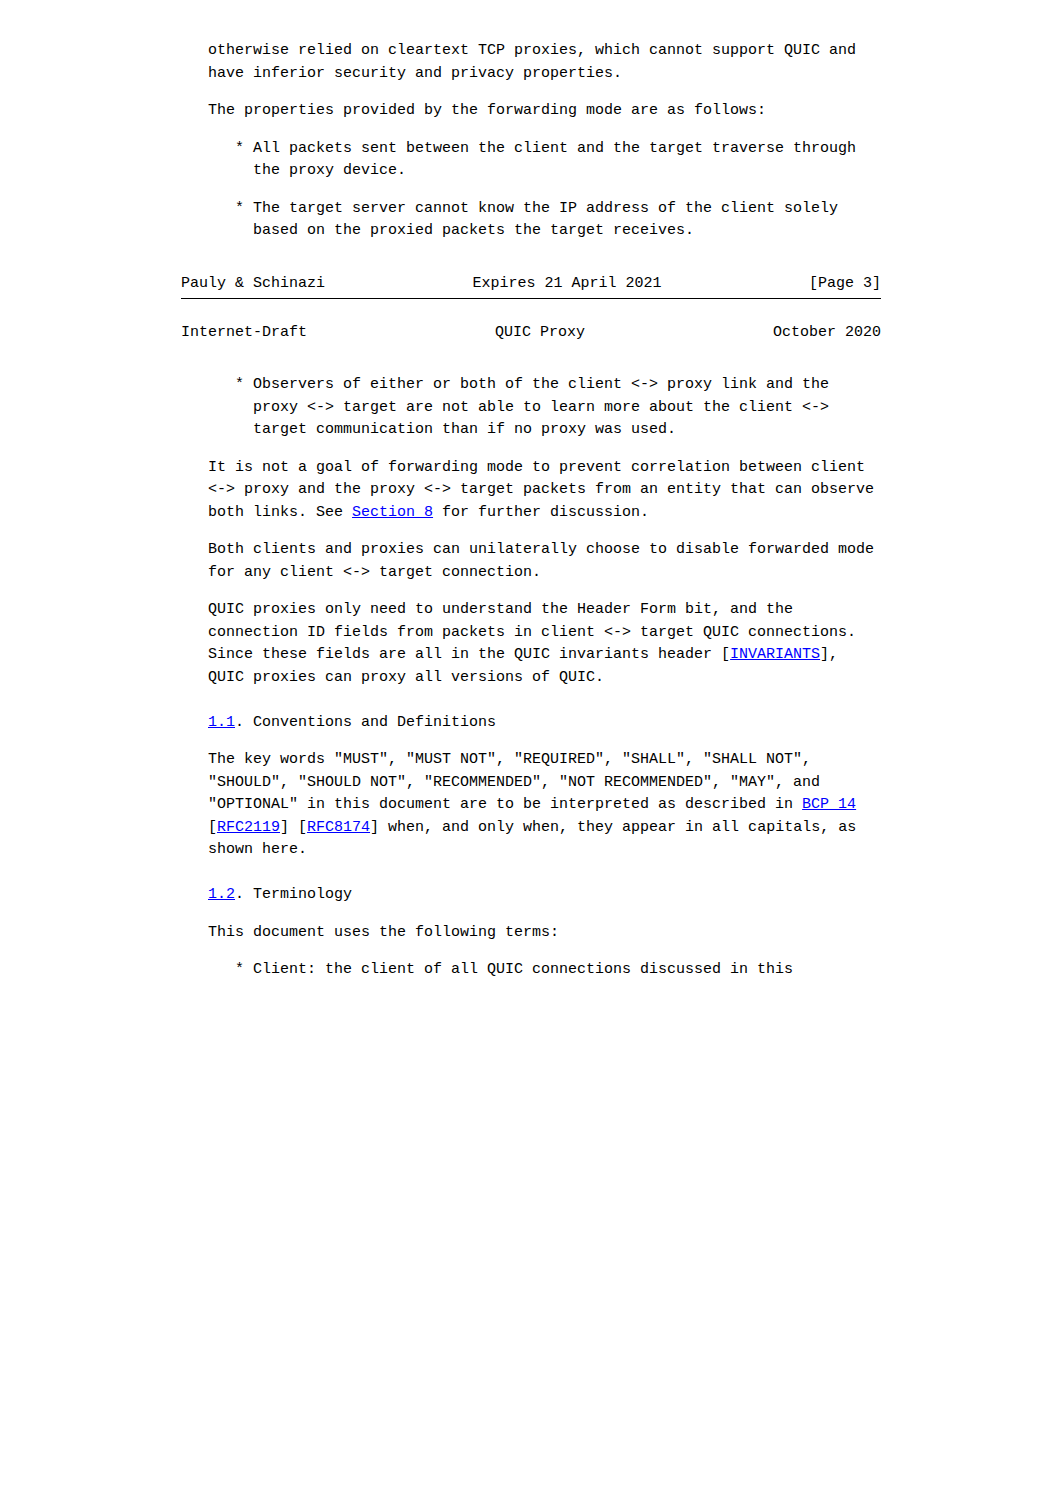otherwise relied on cleartext TCP proxies, which cannot support QUIC and have inferior security and privacy properties.
The properties provided by the forwarding mode are as follows:
All packets sent between the client and the target traverse through the proxy device.
The target server cannot know the IP address of the client solely based on the proxied packets the target receives.
Pauly & Schinazi Expires 21 April 2021 [Page 3]
Internet-Draft QUIC Proxy October 2020
Observers of either or both of the client <-> proxy link and the proxy <-> target are not able to learn more about the client <-> target communication than if no proxy was used.
It is not a goal of forwarding mode to prevent correlation between client <-> proxy and the proxy <-> target packets from an entity that can observe both links. See Section 8 for further discussion.
Both clients and proxies can unilaterally choose to disable forwarded mode for any client <-> target connection.
QUIC proxies only need to understand the Header Form bit, and the connection ID fields from packets in client <-> target QUIC connections. Since these fields are all in the QUIC invariants header [INVARIANTS], QUIC proxies can proxy all versions of QUIC.
1.1. Conventions and Definitions
The key words "MUST", "MUST NOT", "REQUIRED", "SHALL", "SHALL NOT", "SHOULD", "SHOULD NOT", "RECOMMENDED", "NOT RECOMMENDED", "MAY", and "OPTIONAL" in this document are to be interpreted as described in BCP 14 [RFC2119] [RFC8174] when, and only when, they appear in all capitals, as shown here.
1.2. Terminology
This document uses the following terms:
Client: the client of all QUIC connections discussed in this